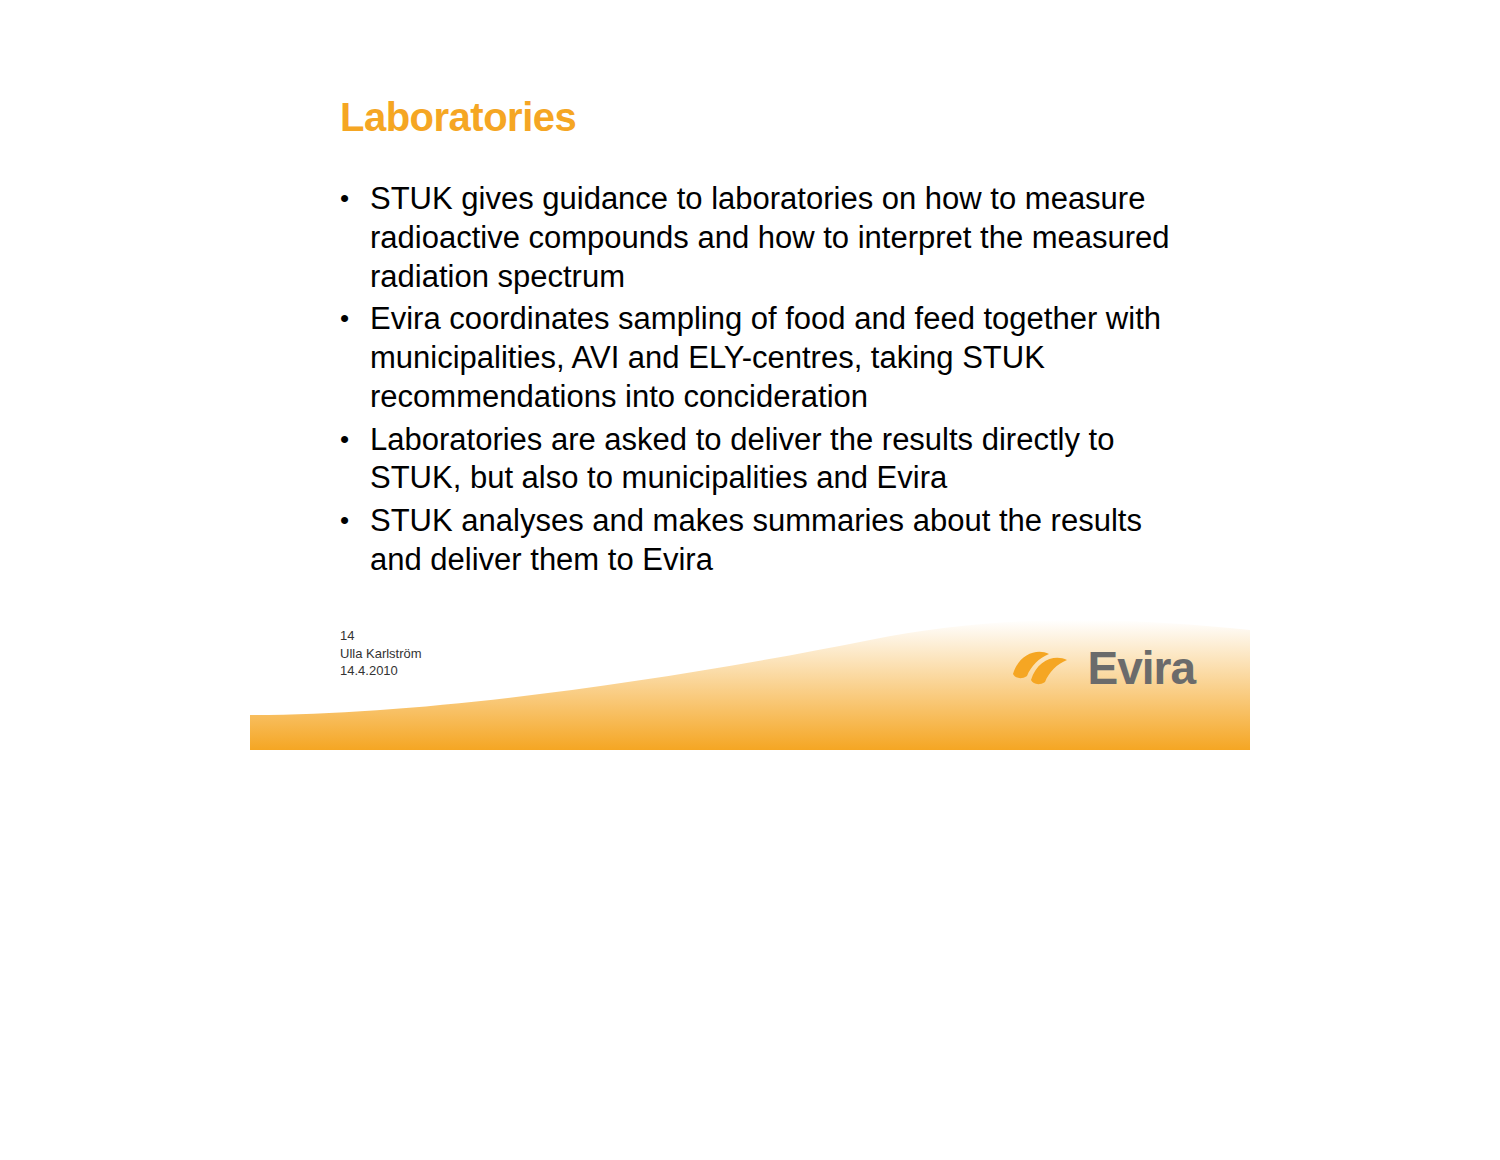Laboratories
STUK gives guidance to laboratories on how to measure radioactive compounds and how to interpret the measured radiation spectrum
Evira coordinates sampling of food and feed together with municipalities, AVI and ELY-centres, taking STUK recommendations into concideration
Laboratories are asked to deliver the results directly to STUK, but also to municipalities and Evira
STUK analyses and makes summaries about the results and deliver them to Evira
14
Ulla Karlström
14.4.2010
Evira